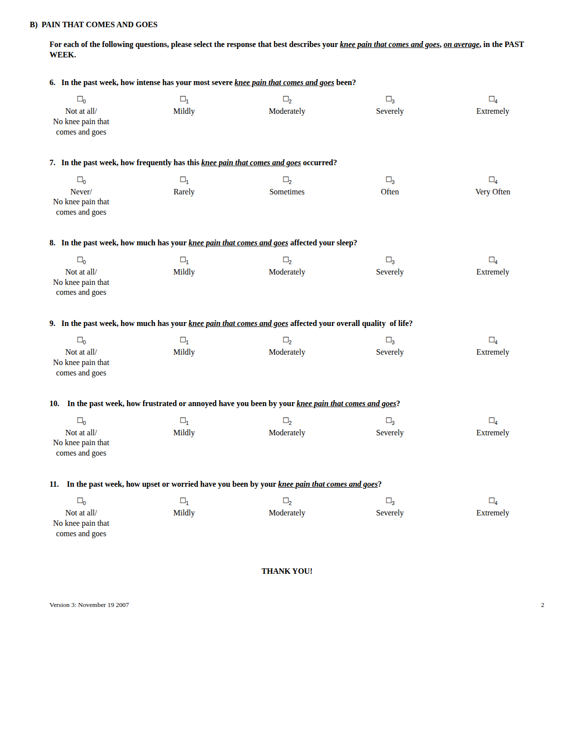B) PAIN THAT COMES AND GOES
For each of the following questions, please select the response that best describes your knee pain that comes and goes, on average, in the PAST WEEK.
6. In the past week, how intense has your most severe knee pain that comes and goes been?
| ☐ 0 Not at all/ No knee pain that comes and goes | ☐ 1 Mildly | ☐ 2 Moderately | ☐ 3 Severely | ☐ 4 Extremely |
7. In the past week, how frequently has this knee pain that comes and goes occurred?
| ☐ 0 Never/ No knee pain that comes and goes | ☐ 1 Rarely | ☐ 2 Sometimes | ☐ 3 Often | ☐ 4 Very Often |
8. In the past week, how much has your knee pain that comes and goes affected your sleep?
| ☐ 0 Not at all/ No knee pain that comes and goes | ☐ 1 Mildly | ☐ 2 Moderately | ☐ 3 Severely | ☐ 4 Extremely |
9. In the past week, how much has your knee pain that comes and goes affected your overall quality of life?
| ☐ 0 Not at all/ No knee pain that comes and goes | ☐ 1 Mildly | ☐ 2 Moderately | ☐ 3 Severely | ☐ 4 Extremely |
10. In the past week, how frustrated or annoyed have you been by your knee pain that comes and goes?
| ☐ 0 Not at all/ No knee pain that comes and goes | ☐ 1 Mildly | ☐ 2 Moderately | ☐ 3 Severely | ☐ 4 Extremely |
11. In the past week, how upset or worried have you been by your knee pain that comes and goes?
| ☐ 0 Not at all/ No knee pain that comes and goes | ☐ 1 Mildly | ☐ 2 Moderately | ☐ 3 Severely | ☐ 4 Extremely |
THANK YOU!
Version 3: November 19 2007 2